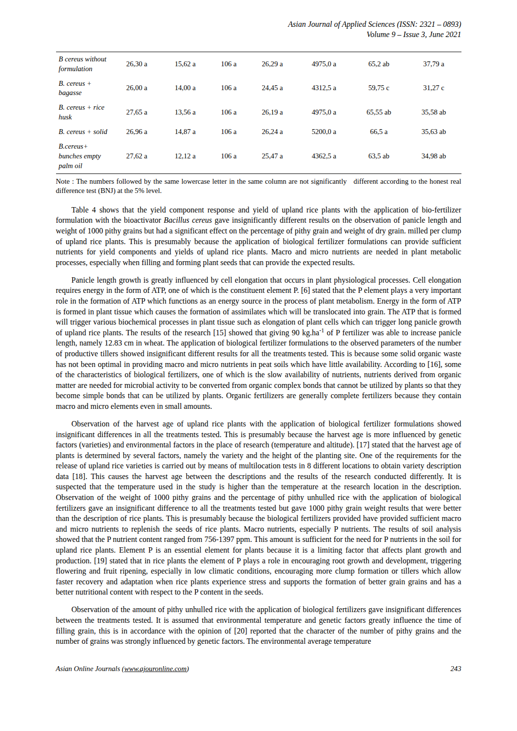Asian Journal of Applied Sciences (ISSN: 2321 – 0893)
Volume 9 – Issue 3, June 2021
| B cereus without formulation | 26,30 a | 15,62 a | 106 a | 26,29 a | 4975,0 a | 65,2 ab | 37,79 a |
| B. cereus + bagasse | 26,00 a | 14,00 a | 106 a | 24,45 a | 4312,5 a | 59,75 c | 31,27 c |
| B. cereus + rice husk | 27,65 a | 13,56 a | 106 a | 26,19 a | 4975,0 a | 65,55 ab | 35,58 ab |
| B. cereus + solid | 26,96 a | 14,87 a | 106 a | 26,24 a | 5200,0 a | 66,5 a | 35,63 ab |
| B.cereus + bunches empty palm oil | 27,62 a | 12,12 a | 106 a | 25,47 a | 4362,5 a | 63,5 ab | 34,98 ab |
Note : The numbers followed by the same lowercase letter in the same column are not significantly different according to the honest real difference test (BNJ) at the 5% level.
Table 4 shows that the yield component response and yield of upland rice plants with the application of bio-fertilizer formulation with the bioactivator Bacillus cereus gave insignificantly different results on the observation of panicle length and weight of 1000 pithy grains but had a significant effect on the percentage of pithy grain and weight of dry grain. milled per clump of upland rice plants. This is presumably because the application of biological fertilizer formulations can provide sufficient nutrients for yield components and yields of upland rice plants. Macro and micro nutrients are needed in plant metabolic processes, especially when filling and forming plant seeds that can provide the expected results.
Panicle length growth is greatly influenced by cell elongation that occurs in plant physiological processes. Cell elongation requires energy in the form of ATP, one of which is the constituent element P. [6] stated that the P element plays a very important role in the formation of ATP which functions as an energy source in the process of plant metabolism. Energy in the form of ATP is formed in plant tissue which causes the formation of assimilates which will be translocated into grain. The ATP that is formed will trigger various biochemical processes in plant tissue such as elongation of plant cells which can trigger long panicle growth of upland rice plants. The results of the research [15] showed that giving 90 kg.ha-1 of P fertilizer was able to increase panicle length, namely 12.83 cm in wheat. The application of biological fertilizer formulations to the observed parameters of the number of productive tillers showed insignificant different results for all the treatments tested. This is because some solid organic waste has not been optimal in providing macro and micro nutrients in peat soils which have little availability. According to [16], some of the characteristics of biological fertilizers, one of which is the slow availability of nutrients, nutrients derived from organic matter are needed for microbial activity to be converted from organic complex bonds that cannot be utilized by plants so that they become simple bonds that can be utilized by plants. Organic fertilizers are generally complete fertilizers because they contain macro and micro elements even in small amounts.
Observation of the harvest age of upland rice plants with the application of biological fertilizer formulations showed insignificant differences in all the treatments tested. This is presumably because the harvest age is more influenced by genetic factors (varieties) and environmental factors in the place of research (temperature and altitude). [17] stated that the harvest age of plants is determined by several factors, namely the variety and the height of the planting site. One of the requirements for the release of upland rice varieties is carried out by means of multilocation tests in 8 different locations to obtain variety description data [18]. This causes the harvest age between the descriptions and the results of the research conducted differently. It is suspected that the temperature used in the study is higher than the temperature at the research location in the description. Observation of the weight of 1000 pithy grains and the percentage of pithy unhulled rice with the application of biological fertilizers gave an insignificant difference to all the treatments tested but gave 1000 pithy grain weight results that were better than the description of rice plants. This is presumably because the biological fertilizers provided have provided sufficient macro and micro nutrients to replenish the seeds of rice plants. Macro nutrients, especially P nutrients. The results of soil analysis showed that the P nutrient content ranged from 756-1397 ppm. This amount is sufficient for the need for P nutrients in the soil for upland rice plants. Element P is an essential element for plants because it is a limiting factor that affects plant growth and production. [19] stated that in rice plants the element of P plays a role in encouraging root growth and development, triggering flowering and fruit ripening, especially in low climatic conditions, encouraging more clump formation or tillers which allow faster recovery and adaptation when rice plants experience stress and supports the formation of better grain grains and has a better nutritional content with respect to the P content in the seeds.
Observation of the amount of pithy unhulled rice with the application of biological fertilizers gave insignificant differences between the treatments tested. It is assumed that environmental temperature and genetic factors greatly influence the time of filling grain, this is in accordance with the opinion of [20] reported that the character of the number of pithy grains and the number of grains was strongly influenced by genetic factors. The environmental average temperature
Asian Online Journals (www.ajouronline.com)
243